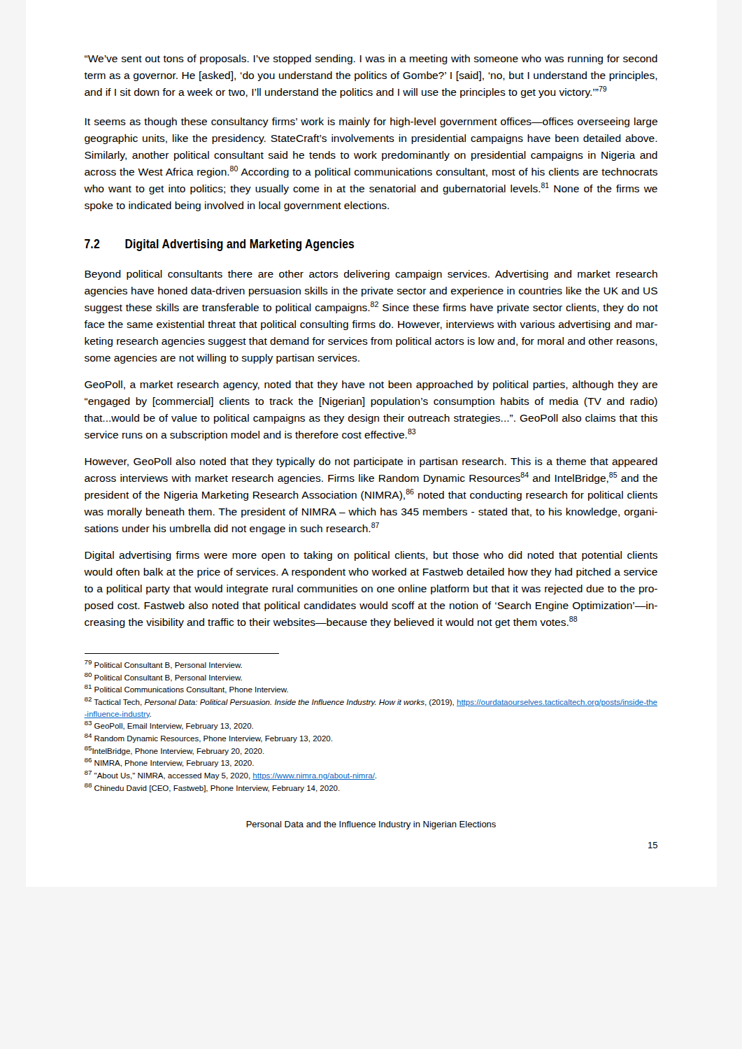“We’ve sent out tons of proposals. I’ve stopped sending. I was in a meeting with someone who was running for second term as a governor. He [asked], ‘do you understand the politics of Gombe?’ I [said], ‘no, but I understand the principles, and if I sit down for a week or two, I’ll understand the politics and I will use the principles to get you victory.’”79
It seems as though these consultancy firms’ work is mainly for high-level government offices—offices overseeing large geographic units, like the presidency. StateCraft’s involvements in presidential campaigns have been detailed above. Similarly, another political consultant said he tends to work predominantly on presidential campaigns in Nigeria and across the West Africa region.80 According to a political communications consultant, most of his clients are technocrats who want to get into politics; they usually come in at the senatorial and gubernatorial levels.81 None of the firms we spoke to indicated being involved in local government elections.
7.2 Digital Advertising and Marketing Agencies
Beyond political consultants there are other actors delivering campaign services. Advertising and market research agencies have honed data-driven persuasion skills in the private sector and experience in countries like the UK and US suggest these skills are transferable to political campaigns.82 Since these firms have private sector clients, they do not face the same existential threat that political consulting firms do. However, interviews with various advertising and marketing research agencies suggest that demand for services from political actors is low and, for moral and other reasons, some agencies are not willing to supply partisan services.
GeoPoll, a market research agency, noted that they have not been approached by political parties, although they are “engaged by [commercial] clients to track the [Nigerian] population’s consumption habits of media (TV and radio) that...would be of value to political campaigns as they design their outreach strategies...”. GeoPoll also claims that this service runs on a subscription model and is therefore cost effective.83
However, GeoPoll also noted that they typically do not participate in partisan research. This is a theme that appeared across interviews with market research agencies. Firms like Random Dynamic Resources84 and IntelBridge,85 and the president of the Nigeria Marketing Research Association (NIMRA),86 noted that conducting research for political clients was morally beneath them. The president of NIMRA – which has 345 members - stated that, to his knowledge, organisations under his umbrella did not engage in such research.87
Digital advertising firms were more open to taking on political clients, but those who did noted that potential clients would often balk at the price of services. A respondent who worked at Fastweb detailed how they had pitched a service to a political party that would integrate rural communities on one online platform but that it was rejected due to the proposed cost. Fastweb also noted that political candidates would scoff at the notion of ‘Search Engine Optimization’—increasing the visibility and traffic to their websites—because they believed it would not get them votes.88
79 Political Consultant B, Personal Interview.
80 Political Consultant B, Personal Interview.
81 Political Communications Consultant, Phone Interview.
82 Tactical Tech, Personal Data: Political Persuasion. Inside the Influence Industry. How it works, (2019), https://ourdataourselves.tacticaltech.org/posts/inside-the-influence-industry.
83 GeoPoll, Email Interview, February 13, 2020.
84 Random Dynamic Resources, Phone Interview, February 13, 2020.
85IntelBridge, Phone Interview, February 20, 2020.
86 NIMRA, Phone Interview, February 13, 2020.
87 "About Us," NIMRA, accessed May 5, 2020, https://www.nimra.ng/about-nimra/.
88 Chinedu David [CEO, Fastweb], Phone Interview, February 14, 2020.
Personal Data and the Influence Industry in Nigerian Elections
15